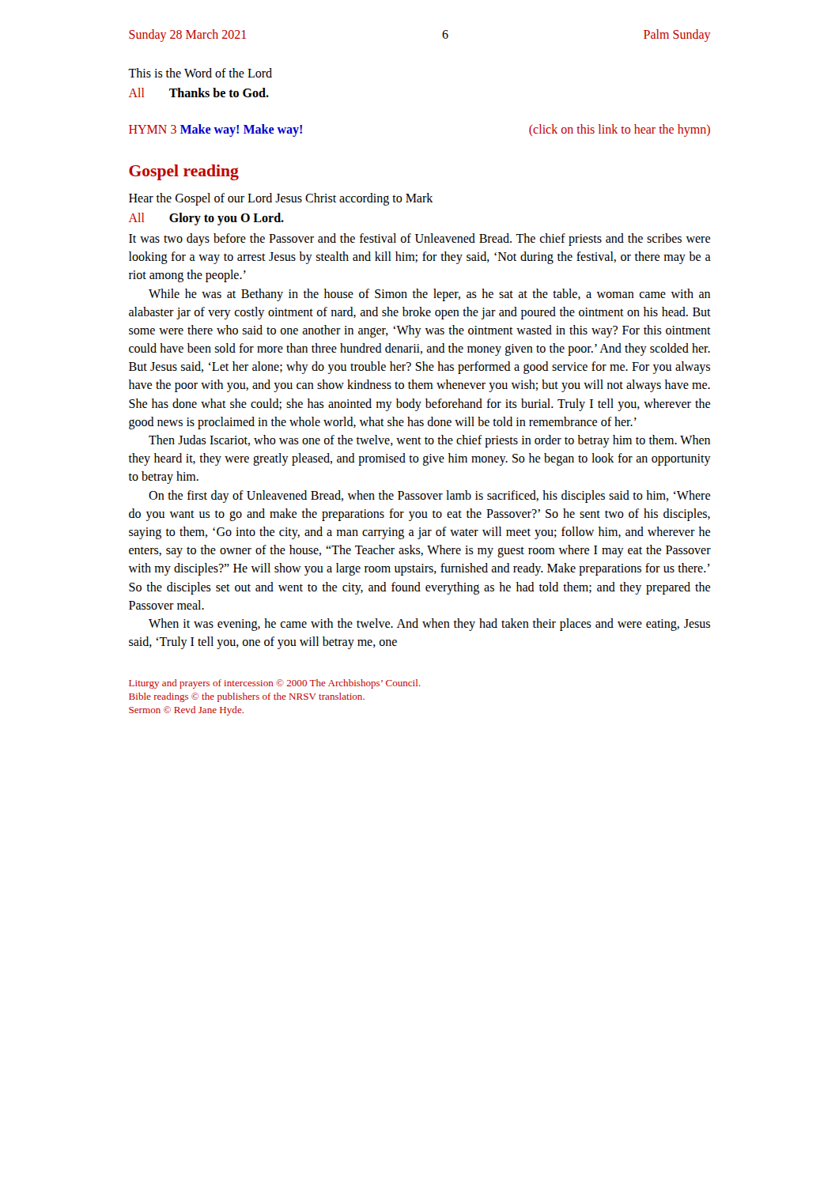Sunday 28 March 2021 6 Palm Sunday
This is the Word of the Lord
All Thanks be to God.
HYMN 3 Make way! Make way! (click on this link to hear the hymn)
Gospel reading
Hear the Gospel of our Lord Jesus Christ according to Mark
All Glory to you O Lord.
It was two days before the Passover and the festival of Unleavened Bread. The chief priests and the scribes were looking for a way to arrest Jesus by stealth and kill him; for they said, ‘Not during the festival, or there may be a riot among the people.’
While he was at Bethany in the house of Simon the leper, as he sat at the table, a woman came with an alabaster jar of very costly ointment of nard, and she broke open the jar and poured the ointment on his head. But some were there who said to one another in anger, ‘Why was the ointment wasted in this way? For this ointment could have been sold for more than three hundred denarii, and the money given to the poor.’ And they scolded her. But Jesus said, ‘Let her alone; why do you trouble her? She has performed a good service for me. For you always have the poor with you, and you can show kindness to them whenever you wish; but you will not always have me. She has done what she could; she has anointed my body beforehand for its burial. Truly I tell you, wherever the good news is proclaimed in the whole world, what she has done will be told in remembrance of her.’
Then Judas Iscariot, who was one of the twelve, went to the chief priests in order to betray him to them. When they heard it, they were greatly pleased, and promised to give him money. So he began to look for an opportunity to betray him.
On the first day of Unleavened Bread, when the Passover lamb is sacrificed, his disciples said to him, ‘Where do you want us to go and make the preparations for you to eat the Passover?’ So he sent two of his disciples, saying to them, ‘Go into the city, and a man carrying a jar of water will meet you; follow him, and wherever he enters, say to the owner of the house, “The Teacher asks, Where is my guest room where I may eat the Passover with my disciples?” He will show you a large room upstairs, furnished and ready. Make preparations for us there.’ So the disciples set out and went to the city, and found everything as he had told them; and they prepared the Passover meal.
When it was evening, he came with the twelve. And when they had taken their places and were eating, Jesus said, ‘Truly I tell you, one of you will betray me, one
Liturgy and prayers of intercession © 2000 The Archbishops’ Council.
Bible readings © the publishers of the NRSV translation.
Sermon © Revd Jane Hyde.